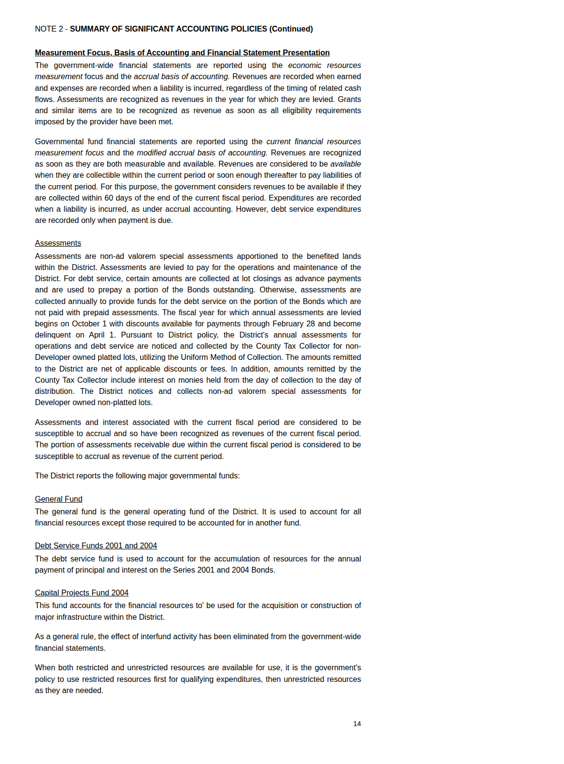NOTE 2 - SUMMARY OF SIGNIFICANT ACCOUNTING POLICIES (Continued)
Measurement Focus, Basis of Accounting and Financial Statement Presentation
The government-wide financial statements are reported using the economic resources measurement focus and the accrual basis of accounting. Revenues are recorded when earned and expenses are recorded when a liability is incurred, regardless of the timing of related cash flows. Assessments are recognized as revenues in the year for which they are levied. Grants and similar items are to be recognized as revenue as soon as all eligibility requirements imposed by the provider have been met.
Governmental fund financial statements are reported using the current financial resources measurement focus and the modified accrual basis of accounting. Revenues are recognized as soon as they are both measurable and available. Revenues are considered to be available when they are collectible within the current period or soon enough thereafter to pay liabilities of the current period. For this purpose, the government considers revenues to be available if they are collected within 60 days of the end of the current fiscal period. Expenditures are recorded when a liability is incurred, as under accrual accounting. However, debt service expenditures are recorded only when payment is due.
Assessments
Assessments are non-ad valorem special assessments apportioned to the benefited lands within the District. Assessments are levied to pay for the operations and maintenance of the District. For debt service, certain amounts are collected at lot closings as advance payments and are used to prepay a portion of the Bonds outstanding. Otherwise, assessments are collected annually to provide funds for the debt service on the portion of the Bonds which are not paid with prepaid assessments. The fiscal year for which annual assessments are levied begins on October 1 with discounts available for payments through February 28 and become delinquent on April 1. Pursuant to District policy, the District's annual assessments for operations and debt service are noticed and collected by the County Tax Collector for non-Developer owned platted lots, utilizing the Uniform Method of Collection. The amounts remitted to the District are net of applicable discounts or fees. In addition, amounts remitted by the County Tax Collector include interest on monies held from the day of collection to the day of distribution. The District notices and collects non-ad valorem special assessments for Developer owned non-platted lots.
Assessments and interest associated with the current fiscal period are considered to be susceptible to accrual and so have been recognized as revenues of the current fiscal period. The portion of assessments receivable due within the current fiscal period is considered to be susceptible to accrual as revenue of the current period.
The District reports the following major governmental funds:
General Fund
The general fund is the general operating fund of the District. It is used to account for all financial resources except those required to be accounted for in another fund.
Debt Service Funds 2001 and 2004
The debt service fund is used to account for the accumulation of resources for the annual payment of principal and interest on the Series 2001 and 2004 Bonds.
Capital Projects Fund 2004
This fund accounts for the financial resources to' be used for the acquisition or construction of major infrastructure within the District.
As a general rule, the effect of interfund activity has been eliminated from the government-wide financial statements.
When both restricted and unrestricted resources are available for use, it is the government's policy to use restricted resources first for qualifying expenditures, then unrestricted resources as they are needed.
14